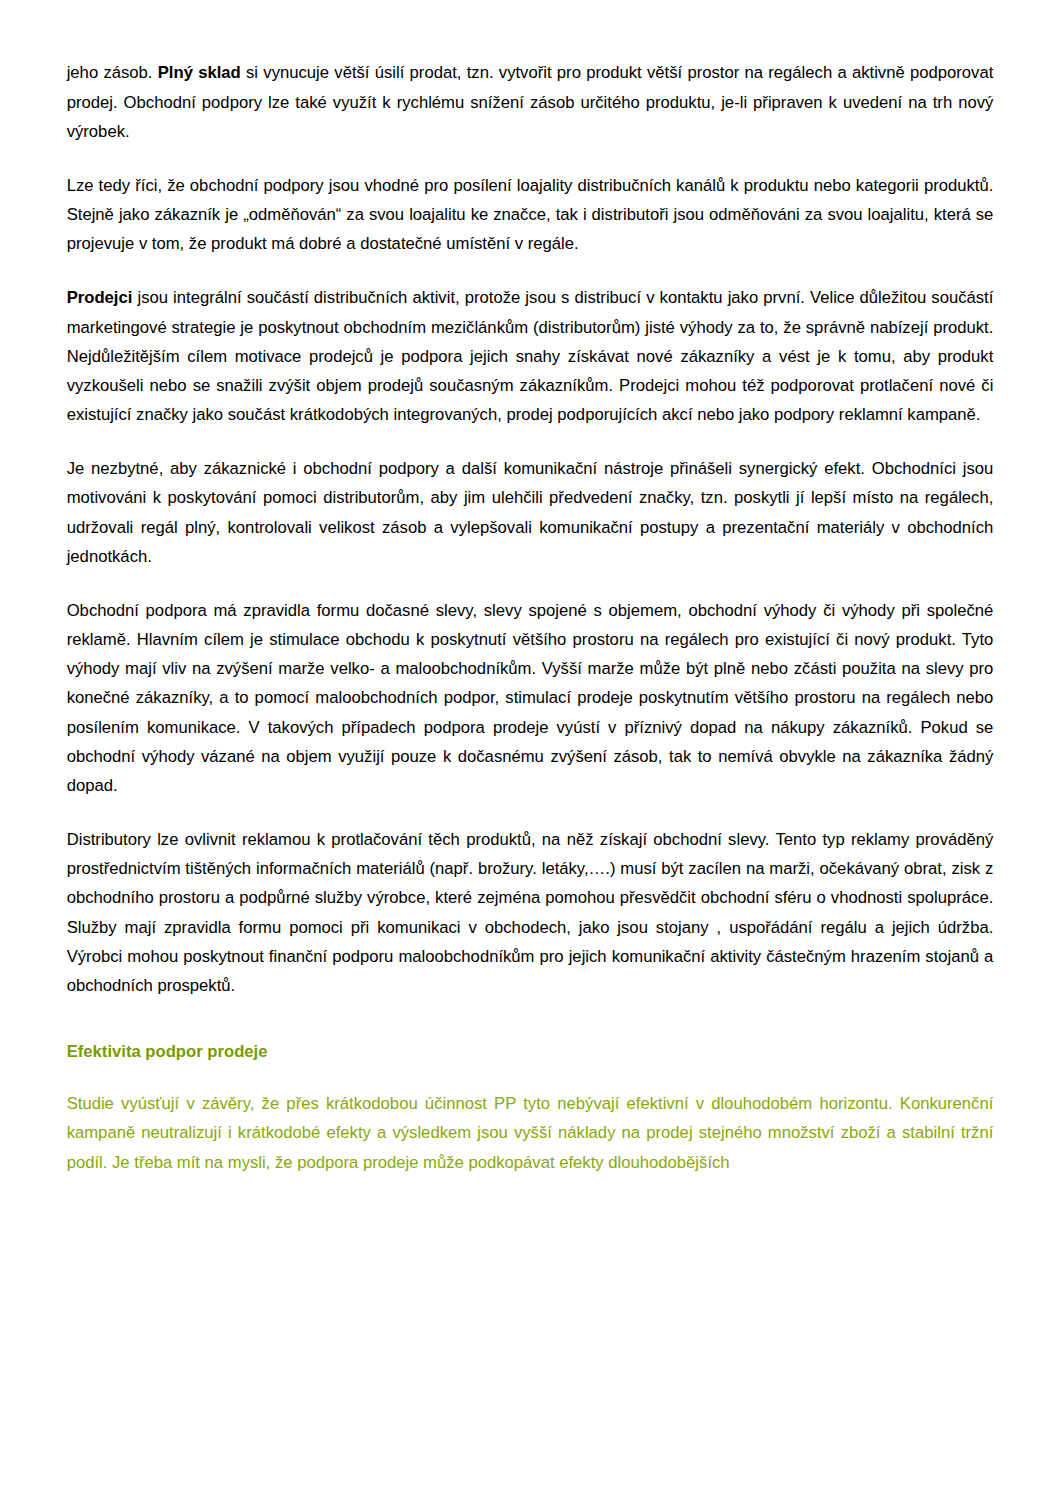jeho zásob. Plný sklad si vynucuje větší úsilí prodat, tzn. vytvořit pro produkt větší prostor na regálech a aktivně podporovat prodej. Obchodní podpory lze také využít k rychlému snížení zásob určitého produktu, je-li připraven k uvedení na trh nový výrobek.
Lze tedy říci, že obchodní podpory jsou vhodné pro posílení loajality distribučních kanálů k produktu nebo kategorii produktů. Stejně jako zákazník je „odměňován“ za svou loajalitu ke značce, tak i distributoři jsou odměňováni za svou loajalitu, která se projevuje v tom, že produkt má dobré a dostatečné umístění v regále.
Prodejci jsou integrální součástí distribučních aktivit, protože jsou s distribucí v kontaktu jako první. Velice důležitou součástí marketingové strategie je poskytnout obchodním mezičlánkům (distributorům) jisté výhody za to, že správně nabízejí produkt. Nejdůležitějším cílem motivace prodejců je podpora jejich snahy získávat nové zákazníky a vést je k tomu, aby produkt vyzkoušeli nebo se snažili zvýšit objem prodejů současným zákazníkům. Prodejci mohou též podporovat protlačení nové či existující značky jako součást krátkodobých integrovaných, prodej podporujících akcí nebo jako podpory reklamní kampaně.
Je nezbytné, aby zákaznické i obchodní podpory a další komunikační nástroje přinášeli synergický efekt. Obchodníci jsou motivováni k poskytování pomoci distributorům, aby jim ulehčili předvedení značky, tzn. poskytli jí lepší místo na regálech, udržovali regál plný, kontrolovali velikost zásob a vylepšovali komunikační postupy a prezentační materiály v obchodních jednotkách.
Obchodní podpora má zpravidla formu dočasné slevy, slevy spojené s objemem, obchodní výhody či výhody při společné reklamě. Hlavním cílem je stimulace obchodu k poskytnutí většího prostoru na regálech pro existující či nový produkt. Tyto výhody mají vliv na zvýšení marže velko- a maloobchodníkům. Vyšší marže může být plně nebo zčásti použita na slevy pro konečné zákazníky, a to pomocí maloobchodních podpor, stimulací prodeje poskytnutím většího prostoru na regálech nebo posílením komunikace. V takových případech podpora prodeje vyústí v příznivý dopad na nákupy zákazníků. Pokud se obchodní výhody vázané na objem využijí pouze k dočasnému zvýšení zásob, tak to nemívá obvykle na zákazníka žádný dopad.
Distributory lze ovlivnit reklamou k protlačování těch produktů, na něž získají obchodní slevy. Tento typ reklamy prováděný prostřednictvím tištěných informačních materiálů (např. brožury. letáky,….) musí být zacílen na marži, očekávaný obrat, zisk z obchodního prostoru a podpůrné služby výrobce, které zejména pomohou přesvědčit obchodní sféru o vhodnosti spolupráce. Služby mají zpravidla formu pomoci při komunikaci v obchodech, jako jsou stojany , uspořádání regálu a jejich údržba. Výrobci mohou poskytnout finanční podporu maloobchodníkům pro jejich komunikační aktivity částečným hrazením stojanů a obchodních prospektů.
Efektivita podpor prodeje
Studie vyúsťují v závěry, že přes krátkodobou účinnost PP tyto nebývají efektivní v dlouhodobém horizontu. Konkurenční kampaně neutralizují i krátkodobé efekty a výsledkem jsou vyšší náklady na prodej stejného množství zboží a stabilní tržní podíl. Je třeba mít na mysli, že podpora prodeje může podkopávat efekty dlouhodobějších